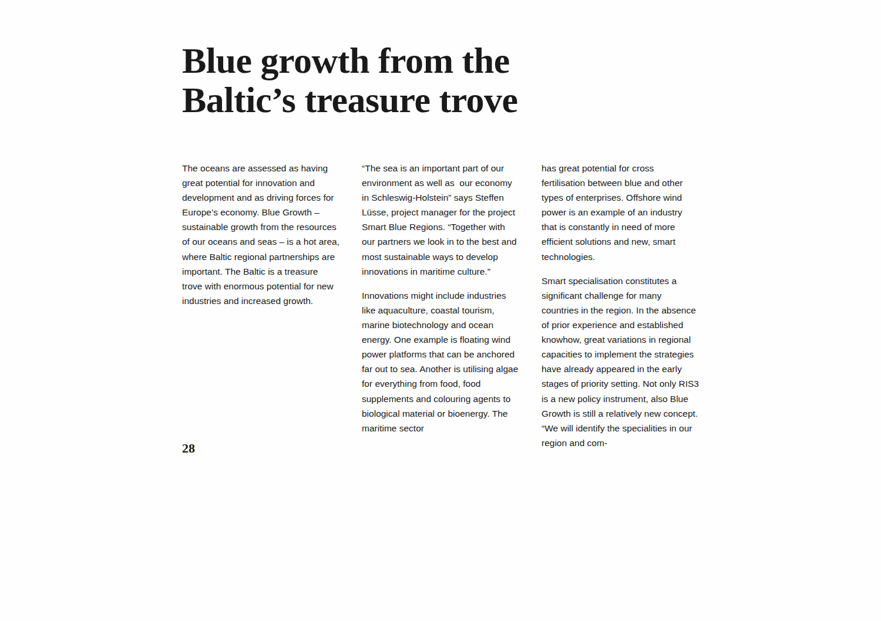Blue growth from the Baltic’s treasure trove
The oceans are assessed as having great potential for innovation and development and as driving forces for Europe’s economy. Blue Growth – sustainable growth from the resources of our oceans and seas – is a hot area, where Baltic regional partnerships are important. The Baltic is a treasure trove with enormous potential for new industries and increased growth.
“The sea is an important part of our environment as well as our economy in Schleswig-Holstein” says Steffen Lüsse, project manager for the project Smart Blue Regions. “Together with our partners we look in to the best and most sustainable ways to develop innovations in maritime culture.”
Innovations might include industries like aquaculture, coastal tourism, marine biotechnology and ocean energy. One example is floating wind power platforms that can be anchored far out to sea. Another is utilising algae for everything from food, food supplements and colouring agents to biological material or bioenergy. The maritime sector
has great potential for cross fertilisation between blue and other types of enterprises. Offshore wind power is an example of an industry that is constantly in need of more efficient solutions and new, smart technologies.
Smart specialisation constitutes a significant challenge for many countries in the region. In the absence of prior experience and established knowhow, great variations in regional capacities to implement the strategies have already appeared in the early stages of priority setting. Not only RIS3 is a new policy instrument, also Blue Growth is still a relatively new concept. “We will identify the specialities in our region and com-
28